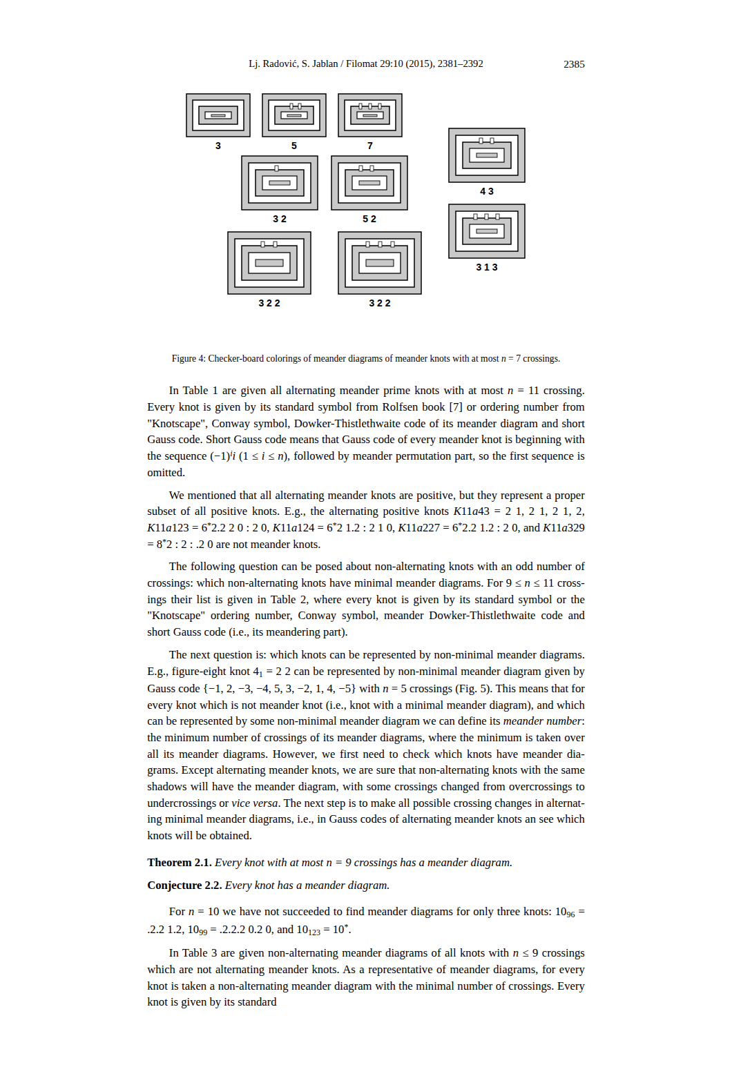Lj. Radović, S. Jablan / Filomat 29:10 (2015), 2381–2392 2385
3 5 7 4 3 3 2 5 2 3 1 3 3 2 2 3 2 2
Figure 4: Checker-board colorings of meander diagrams of meander knots with at most n = 7 crossings.
In Table 1 are given all alternating meander prime knots with at most n = 11 crossing. Every knot is given by its standard symbol from Rolfsen book [7] or ordering number from "Knotscape", Conway symbol, Dowker-Thistlethwaite code of its meander diagram and short Gauss code. Short Gauss code means that Gauss code of every meander knot is beginning with the sequence (−1)ii (1 ≤ i ≤ n), followed by meander permutation part, so the first sequence is omitted.
We mentioned that all alternating meander knots are positive, but they represent a proper subset of all positive knots. E.g., the alternating positive knots K11a43 = 2 1, 2 1, 2 1, 2, K11a123 = 6*2.2 2 0 : 2 0, K11a124 = 6*2 1.2 : 2 1 0, K11a227 = 6*2.2 1.2 : 2 0, and K11a329 = 8*2 : 2 : .2 0 are not meander knots.
The following question can be posed about non-alternating knots with an odd number of crossings: which non-alternating knots have minimal meander diagrams. For 9 ≤ n ≤ 11 crossings their list is given in Table 2, where every knot is given by its standard symbol or the "Knotscape" ordering number, Conway symbol, meander Dowker-Thistlethwaite code and short Gauss code (i.e., its meandering part).
The next question is: which knots can be represented by non-minimal meander diagrams. E.g., figure-eight knot 41 = 2 2 can be represented by non-minimal meander diagram given by Gauss code {−1, 2, −3, −4, 5, 3, −2, 1, 4, −5} with n = 5 crossings (Fig. 5). This means that for every knot which is not meander knot (i.e., knot with a minimal meander diagram), and which can be represented by some non-minimal meander diagram we can define its meander number: the minimum number of crossings of its meander diagrams, where the minimum is taken over all its meander diagrams. However, we first need to check which knots have meander diagrams. Except alternating meander knots, we are sure that non-alternating knots with the same shadows will have the meander diagram, with some crossings changed from overcrossings to undercrossings or vice versa. The next step is to make all possible crossing changes in alternating minimal meander diagrams, i.e., in Gauss codes of alternating meander knots an see which knots will be obtained.
Theorem 2.1. Every knot with at most n = 9 crossings has a meander diagram.
Conjecture 2.2. Every knot has a meander diagram.
For n = 10 we have not succeeded to find meander diagrams for only three knots: 1096 = .2.2 1.2, 1099 = .2.2.2 0.2 0, and 10123 = 10*.
In Table 3 are given non-alternating meander diagrams of all knots with n ≤ 9 crossings which are not alternating meander knots. As a representative of meander diagrams, for every knot is taken a non-alternating meander diagram with the minimal number of crossings. Every knot is given by its standard